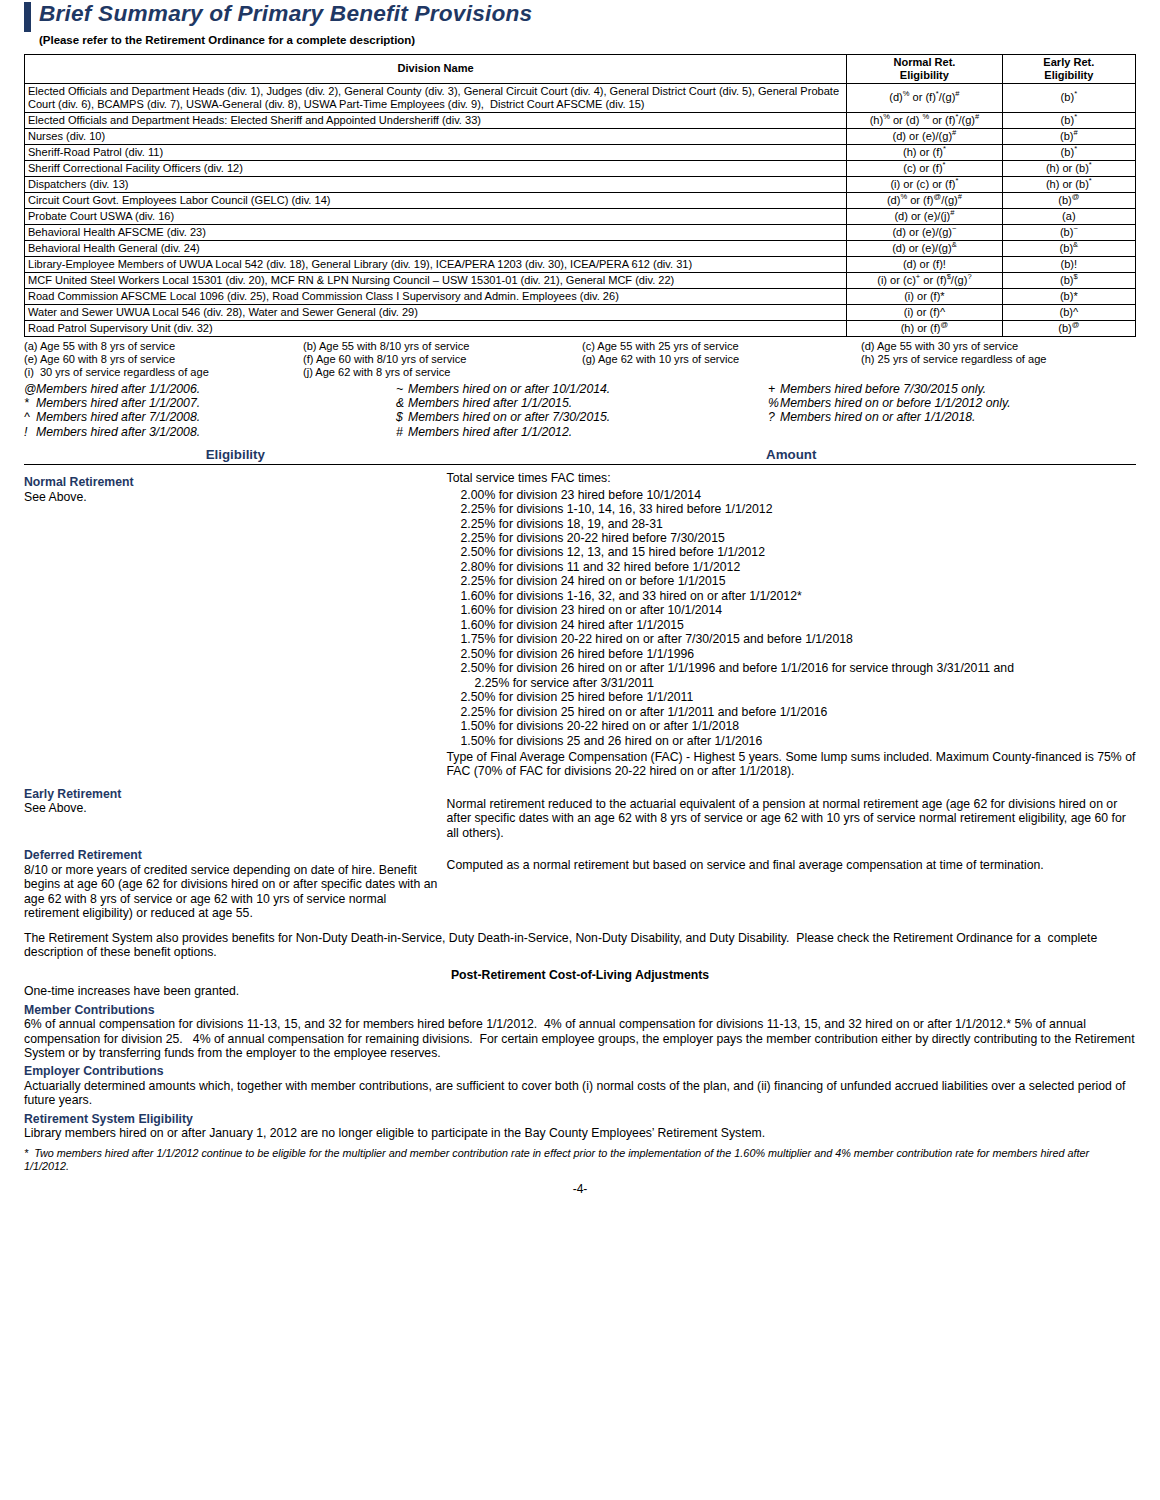Brief Summary of Primary Benefit Provisions
(Please refer to the Retirement Ordinance for a complete description)
| Division Name | Normal Ret. Eligibility | Early Ret. Eligibility |
| --- | --- | --- |
| Elected Officials and Department Heads (div. 1), Judges (div. 2), General County (div. 3), General Circuit Court (div. 4), General District Court (div. 5), General Probate Court (div. 6), BCAMPS (div. 7), USWA-General (div. 8), USWA Part-Time Employees (div. 9), District Court AFSCME (div. 15) | (d) % or (f) * /(g) # | (b) * |
| Elected Officials and Department Heads: Elected Sheriff and Appointed Undersheriff (div. 33) | (h) % or (d) % or (f) * /(g) # | (b) * |
| Nurses (div. 10) | (d) or (e)/(g) # | (b) # |
| Sheriff-Road Patrol (div. 11) | (h) or (f) * | (b) * |
| Sheriff Correctional Facility Officers (div. 12) | (c) or (f) * | (h) or (b) * |
| Dispatchers (div. 13) | (i) or (c) or (f) * | (h) or (b) * |
| Circuit Court Govt. Employees Labor Council (GELC) (div. 14) | (d) % or (f) @ /(g) # | (b) @ |
| Probate Court USWA (div. 16) | (d) or (e)/(j) # | (a) |
| Behavioral Health AFSCME (div. 23) | (d) or (e)/(g) ~ | (b) ~ |
| Behavioral Health General (div. 24) | (d) or (e)/(g) & | (b) & |
| Library-Employee Members of UWUA Local 542 (div. 18), General Library (div. 19), ICEA/PERA 1203 (div. 30), ICEA/PERA 612 (div. 31) | (d) or (f)! | (b)! |
| MCF United Steel Workers Local 15301 (div. 20), MCF RN & LPN Nursing Council – USW 15301-01 (div. 21), General MCF (div. 22) | (i) or (c) + or (f) $ /(g) ? | (b) $ |
| Road Commission AFSCME Local 1096 (div. 25), Road Commission Class I Supervisory and Admin. Employees (div. 26) | (i) or (f)* | (b)* |
| Water and Sewer UWUA Local 546 (div. 28), Water and Sewer General (div. 29) | (i) or (f)^ | (b)^ |
| Road Patrol Supervisory Unit (div. 32) | (h) or (f) @ | (b) @ |
(a) Age 55 with 8 yrs of service
(b) Age 55 with 8/10 yrs of service
(c) Age 55 with 25 yrs of service
(d) Age 55 with 30 yrs of service
(e) Age 60 with 8 yrs of service
(f) Age 60 with 8/10 yrs of service
(g) Age 62 with 10 yrs of service
(h) 25 yrs of service regardless of age
(i) 30 yrs of service regardless of age
(j) Age 62 with 8 yrs of service
@Members hired after 1/1/2006.
~Members hired on or after 10/1/2014.
+Members hired before 7/30/2015 only.
*Members hired after 1/1/2007.
&Members hired after 1/1/2015.
% Members hired on or before 1/1/2012 only.
^Members hired after 7/1/2008.
$Members hired on or after 7/30/2015.
?Members hired on or after 1/1/2018.
!Members hired after 3/1/2008.
#Members hired after 1/1/2012.
Eligibility
Amount
Normal Retirement
See Above.
Total service times FAC times:
2.00% for division 23 hired before 10/1/2014
2.25% for divisions 1-10, 14, 16, 33 hired before 1/1/2012
2.25% for divisions 18, 19, and 28-31
2.25% for divisions 20-22 hired before 7/30/2015
2.50% for divisions 12, 13, and 15 hired before 1/1/2012
2.80% for divisions 11 and 32 hired before 1/1/2012
2.25% for division 24 hired on or before 1/1/2015
1.60% for divisions 1-16, 32, and 33 hired on or after 1/1/2012*
1.60% for division 23 hired on or after 10/1/2014
1.60% for division 24 hired after 1/1/2015
1.75% for division 20-22 hired on or after 7/30/2015 and before 1/1/2018
2.50% for division 26 hired before 1/1/1996
2.50% for division 26 hired on or after 1/1/1996 and before 1/1/2016 for service through 3/31/2011 and
2.25% for service after 3/31/2011
2.50% for division 25 hired before 1/1/2011
2.25% for division 25 hired on or after 1/1/2011 and before 1/1/2016
1.50% for divisions 20-22 hired on or after 1/1/2018
1.50% for divisions 25 and 26 hired on or after 1/1/2016
Type of Final Average Compensation (FAC) - Highest 5 years. Some lump sums included. Maximum County-financed is 75% of FAC (70% of FAC for divisions 20-22 hired on or after 1/1/2018).
Early Retirement
See Above.
Normal retirement reduced to the actuarial equivalent of a pension at normal retirement age (age 62 for divisions hired on or after specific dates with an age 62 with 8 yrs of service or age 62 with 10 yrs of service normal retirement eligibility, age 60 for all others).
Deferred Retirement
8/10 or more years of credited service depending on date of hire. Benefit begins at age 60 (age 62 for divisions hired on or after specific dates with an age 62 with 8 yrs of service or age 62 with 10 yrs of service normal retirement eligibility) or reduced at age 55.
Computed as a normal retirement but based on service and final average compensation at time of termination.
The Retirement System also provides benefits for Non-Duty Death-in-Service, Duty Death-in-Service, Non-Duty Disability, and Duty Disability. Please check the Retirement Ordinance for a complete description of these benefit options.
Post-Retirement Cost-of-Living Adjustments
One-time increases have been granted.
Member Contributions
6% of annual compensation for divisions 11-13, 15, and 32 for members hired before 1/1/2012. 4% of annual compensation for divisions 11-13, 15, and 32 hired on or after 1/1/2012.* 5% of annual compensation for division 25. 4% of annual compensation for remaining divisions. For certain employee groups, the employer pays the member contribution either by directly contributing to the Retirement System or by transferring funds from the employer to the employee reserves.
Employer Contributions
Actuarially determined amounts which, together with member contributions, are sufficient to cover both (i) normal costs of the plan, and (ii) financing of unfunded accrued liabilities over a selected period of future years.
Retirement System Eligibility
Library members hired on or after January 1, 2012 are no longer eligible to participate in the Bay County Employees’ Retirement System.
* Two members hired after 1/1/2012 continue to be eligible for the multiplier and member contribution rate in effect prior to the implementation of the 1.60% multiplier and 4% member contribution rate for members hired after 1/1/2012.
-4-